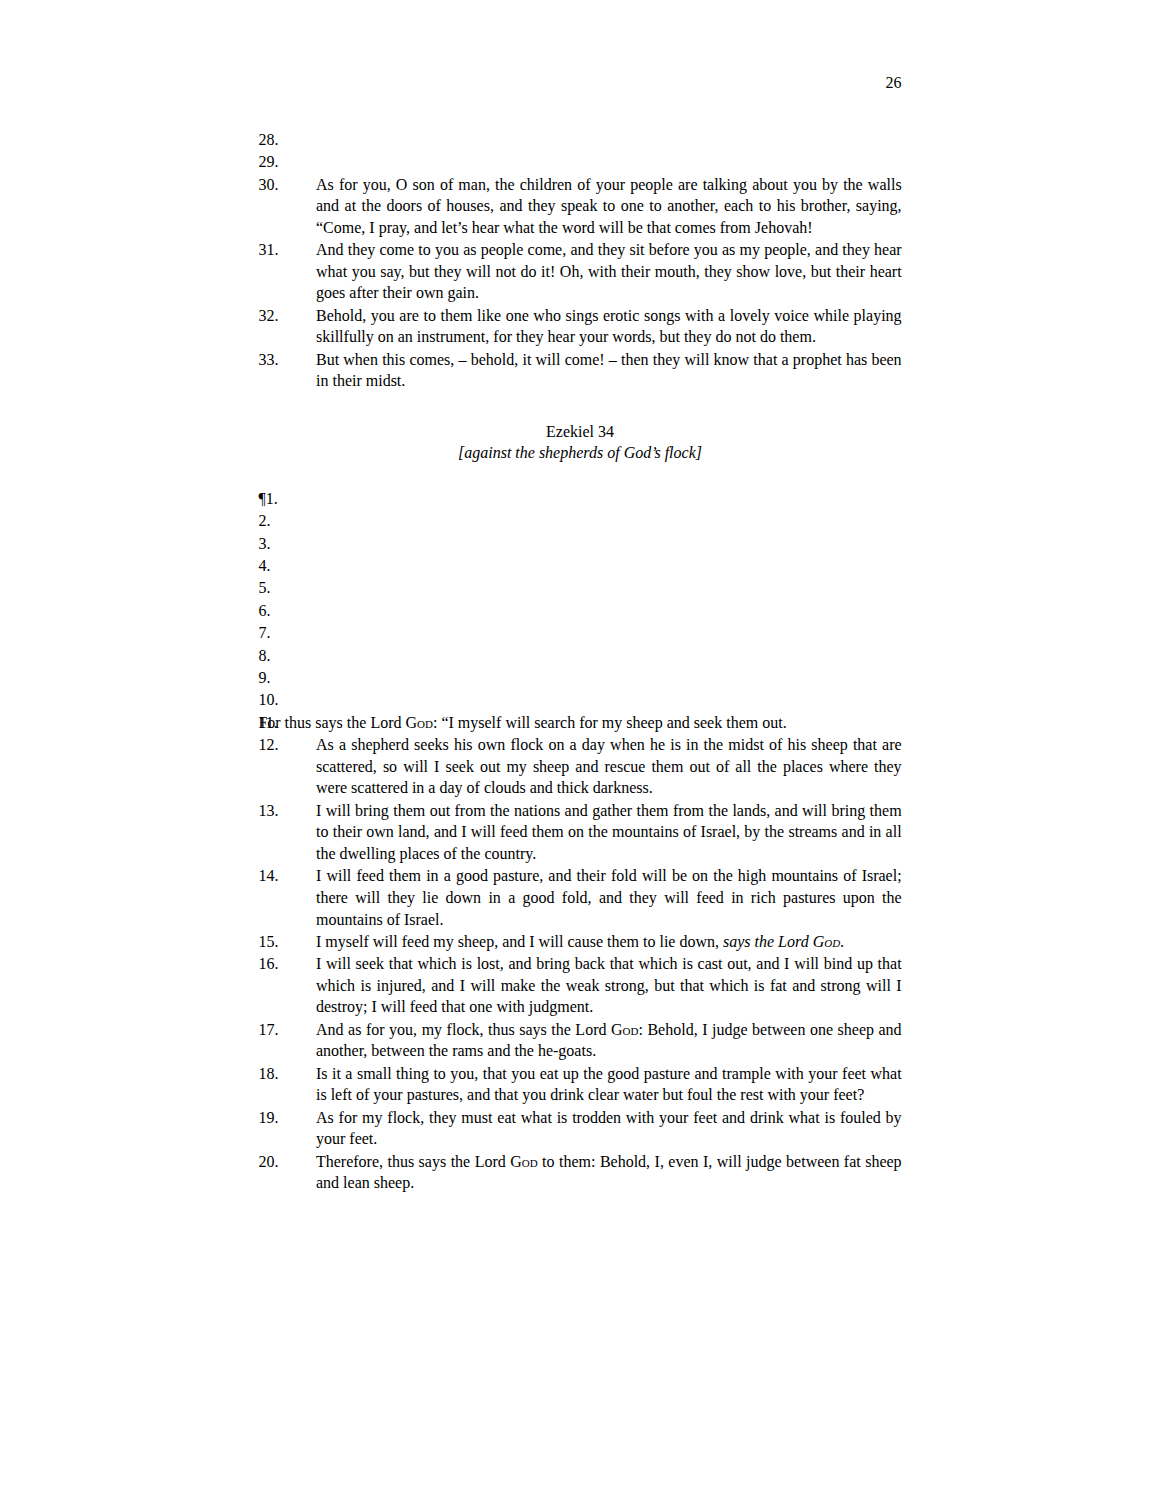26
28.
29.
30. As for you, O son of man, the children of your people are talking about you by the walls and at the doors of houses, and they speak to one to another, each to his brother, saying, “Come, I pray, and let’s hear what the word will be that comes from Jehovah!
31. And they come to you as people come, and they sit before you as my people, and they hear what you say, but they will not do it! Oh, with their mouth, they show love, but their heart goes after their own gain.
32. Behold, you are to them like one who sings erotic songs with a lovely voice while playing skillfully on an instrument, for they hear your words, but they do not do them.
33. But when this comes, – behold, it will come! – then they will know that a prophet has been in their midst.
Ezekiel 34 [against the shepherds of God’s flock]
¶1.
2.
3.
4.
5.
6.
7.
8.
9.
10.
11. For thus says the Lord God: “I myself will search for my sheep and seek them out.
12. As a shepherd seeks his own flock on a day when he is in the midst of his sheep that are scattered, so will I seek out my sheep and rescue them out of all the places where they were scattered in a day of clouds and thick darkness.
13. I will bring them out from the nations and gather them from the lands, and will bring them to their own land, and I will feed them on the mountains of Israel, by the streams and in all the dwelling places of the country.
14. I will feed them in a good pasture, and their fold will be on the high mountains of Israel; there will they lie down in a good fold, and they will feed in rich pastures upon the mountains of Israel.
15. I myself will feed my sheep, and I will cause them to lie down, says the Lord God.
16. I will seek that which is lost, and bring back that which is cast out, and I will bind up that which is injured, and I will make the weak strong, but that which is fat and strong will I destroy; I will feed that one with judgment.
17. And as for you, my flock, thus says the Lord God: Behold, I judge between one sheep and another, between the rams and the he-goats.
18. Is it a small thing to you, that you eat up the good pasture and trample with your feet what is left of your pastures, and that you drink clear water but foul the rest with your feet?
19. As for my flock, they must eat what is trodden with your feet and drink what is fouled by your feet.
20. Therefore, thus says the Lord God to them: Behold, I, even I, will judge between fat sheep and lean sheep.